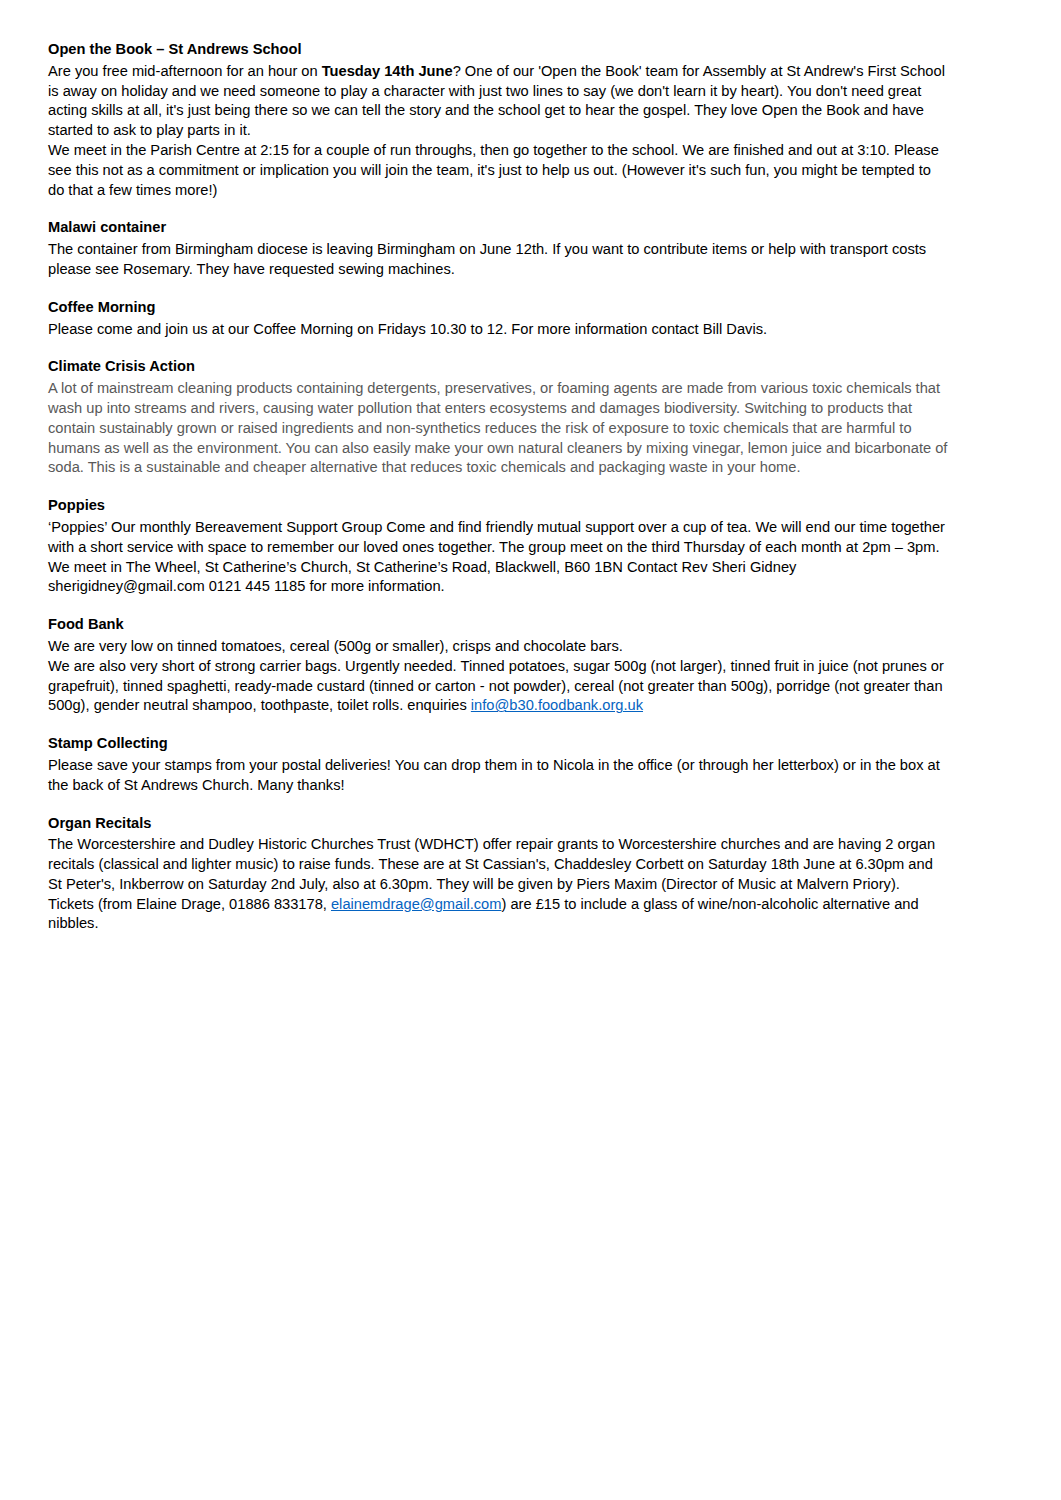Open the Book – St Andrews School
Are you free mid-afternoon for an hour on Tuesday 14th June? One of our 'Open the Book' team for Assembly at St Andrew's First School is away on holiday and we need someone to play a character with just two lines to say (we don't learn it by heart). You don't need great acting skills at all, it's just being there so we can tell the story and the school get to hear the gospel. They love Open the Book and have started to ask to play parts in it.
We meet in the Parish Centre at 2:15 for a couple of run throughs, then go together to the school. We are finished and out at 3:10. Please see this not as a commitment or implication you will join the team, it's just to help us out. (However it's such fun, you might be tempted to do that a few times more!)
Malawi container
The container from Birmingham diocese is leaving Birmingham on June 12th. If you want to contribute items or help with transport costs please see Rosemary. They have requested sewing machines.
Coffee Morning
Please come and join us at our Coffee Morning on Fridays 10.30 to 12. For more information contact Bill Davis.
Climate Crisis Action
A lot of mainstream cleaning products containing detergents, preservatives, or foaming agents are made from various toxic chemicals that wash up into streams and rivers, causing water pollution that enters ecosystems and damages biodiversity. Switching to products that contain sustainably grown or raised ingredients and non-synthetics reduces the risk of exposure to toxic chemicals that are harmful to humans as well as the environment. You can also easily make your own natural cleaners by mixing vinegar, lemon juice and bicarbonate of soda. This is a sustainable and cheaper alternative that reduces toxic chemicals and packaging waste in your home.
Poppies
‘Poppies’ Our monthly Bereavement Support Group Come and find friendly mutual support over a cup of tea. We will end our time together with a short service with space to remember our loved ones together. The group meet on the third Thursday of each month at 2pm – 3pm. We meet in The Wheel, St Catherine’s Church, St Catherine’s Road, Blackwell, B60 1BN Contact Rev Sheri Gidney sherigidney@gmail.com 0121 445 1185 for more information.
Food Bank
We are very low on tinned tomatoes, cereal (500g or smaller), crisps and chocolate bars.
We are also very short of strong carrier bags. Urgently needed. Tinned potatoes, sugar 500g (not larger), tinned fruit in juice (not prunes or grapefruit), tinned spaghetti, ready-made custard (tinned or carton - not powder), cereal (not greater than 500g), porridge (not greater than 500g), gender neutral shampoo, toothpaste, toilet rolls. enquiries info@b30.foodbank.org.uk
Stamp Collecting
Please save your stamps from your postal deliveries! You can drop them in to Nicola in the office (or through her letterbox) or in the box at the back of St Andrews Church. Many thanks!
Organ Recitals
The Worcestershire and Dudley Historic Churches Trust (WDHCT) offer repair grants to Worcestershire churches and are having 2 organ recitals (classical and lighter music) to raise funds. These are at St Cassian's, Chaddesley Corbett on Saturday 18th June at 6.30pm and St Peter's, Inkberrow on Saturday 2nd July, also at 6.30pm. They will be given by Piers Maxim (Director of Music at Malvern Priory). Tickets (from Elaine Drage, 01886 833178, elainemdrage@gmail.com) are £15 to include a glass of wine/non-alcoholic alternative and nibbles.